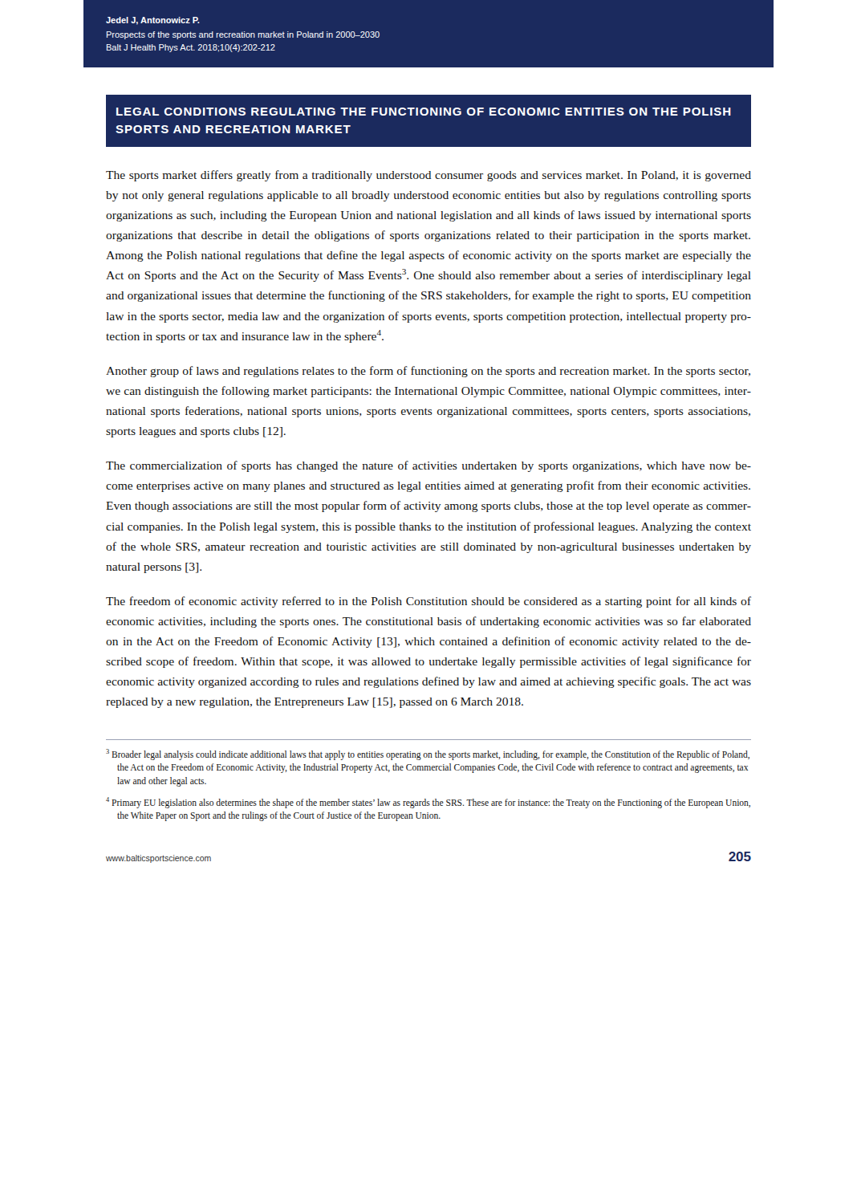Jedel J, Antonowicz P.
Prospects of the sports and recreation market in Poland in 2000–2030
Balt J Health Phys Act. 2018;10(4):202-212
Legal conditions regulating the functioning of economic entities on the Polish sports and recreation market
The sports market differs greatly from a traditionally understood consumer goods and services market. In Poland, it is governed by not only general regulations applicable to all broadly understood economic entities but also by regulations controlling sports organizations as such, including the European Union and national legislation and all kinds of laws issued by international sports organizations that describe in detail the obligations of sports organizations related to their participation in the sports market. Among the Polish national regulations that define the legal aspects of economic activity on the sports market are especially the Act on Sports and the Act on the Security of Mass Events3. One should also remember about a series of interdisciplinary legal and organizational issues that determine the functioning of the SRS stakeholders, for example the right to sports, EU competition law in the sports sector, media law and the organization of sports events, sports competition protection, intellectual property protection in sports or tax and insurance law in the sphere4.
Another group of laws and regulations relates to the form of functioning on the sports and recreation market. In the sports sector, we can distinguish the following market participants: the International Olympic Committee, national Olympic committees, international sports federations, national sports unions, sports events organizational committees, sports centers, sports associations, sports leagues and sports clubs [12].
The commercialization of sports has changed the nature of activities undertaken by sports organizations, which have now become enterprises active on many planes and structured as legal entities aimed at generating profit from their economic activities. Even though associations are still the most popular form of activity among sports clubs, those at the top level operate as commercial companies. In the Polish legal system, this is possible thanks to the institution of professional leagues. Analyzing the context of the whole SRS, amateur recreation and touristic activities are still dominated by non-agricultural businesses undertaken by natural persons [3].
The freedom of economic activity referred to in the Polish Constitution should be considered as a starting point for all kinds of economic activities, including the sports ones. The constitutional basis of undertaking economic activities was so far elaborated on in the Act on the Freedom of Economic Activity [13], which contained a definition of economic activity related to the described scope of freedom. Within that scope, it was allowed to undertake legally permissible activities of legal significance for economic activity organized according to rules and regulations defined by law and aimed at achieving specific goals. The act was replaced by a new regulation, the Entrepreneurs Law [15], passed on 6 March 2018.
3 Broader legal analysis could indicate additional laws that apply to entities operating on the sports market, including, for example, the Constitution of the Republic of Poland, the Act on the Freedom of Economic Activity, the Industrial Property Act, the Commercial Companies Code, the Civil Code with reference to contract and agreements, tax law and other legal acts.
4 Primary EU legislation also determines the shape of the member states’ law as regards the SRS. These are for instance: the Treaty on the Functioning of the European Union, the White Paper on Sport and the rulings of the Court of Justice of the European Union.
www.balticsportscience.com
205